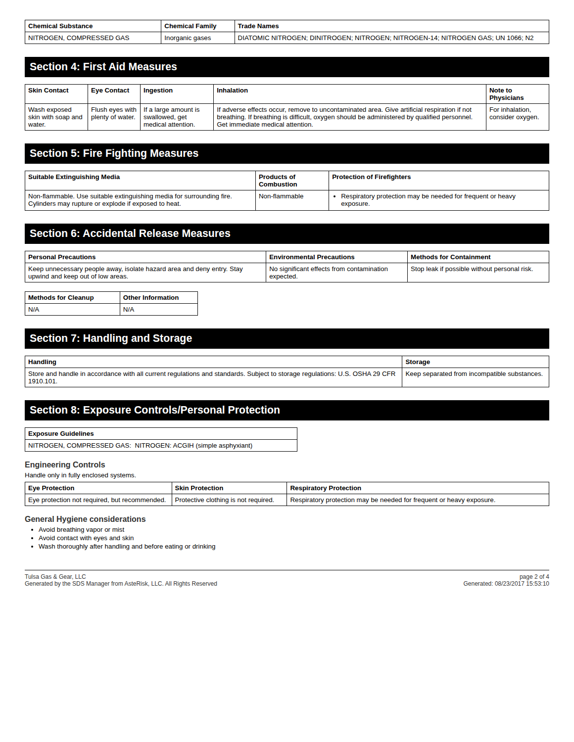| Chemical Substance | Chemical Family | Trade Names |
| --- | --- | --- |
| NITROGEN, COMPRESSED GAS | Inorganic gases | DIATOMIC NITROGEN; DINITROGEN; NITROGEN; NITROGEN-14; NITROGEN GAS; UN 1066; N2 |
Section 4: First Aid Measures
| Skin Contact | Eye Contact | Ingestion | Inhalation | Note to Physicians |
| --- | --- | --- | --- | --- |
| Wash exposed skin with soap and water. | Flush eyes with plenty of water. | If a large amount is swallowed, get medical attention. | If adverse effects occur, remove to uncontaminated area. Give artificial respiration if not breathing. If breathing is difficult, oxygen should be administered by qualified personnel. Get immediate medical attention. | For inhalation, consider oxygen. |
Section 5: Fire Fighting Measures
| Suitable Extinguishing Media | Products of Combustion | Protection of Firefighters |
| --- | --- | --- |
| Non-flammable. Use suitable extinguishing media for surrounding fire. Cylinders may rupture or explode if exposed to heat. | Non-flammable | Respiratory protection may be needed for frequent or heavy exposure. |
Section 6: Accidental Release Measures
| Personal Precautions | Environmental Precautions | Methods for Containment |
| --- | --- | --- |
| Keep unnecessary people away, isolate hazard area and deny entry. Stay upwind and keep out of low areas. | No significant effects from contamination expected. | Stop leak if possible without personal risk. |
| Methods for Cleanup | Other Information |
| --- | --- |
| N/A | N/A |
Section 7: Handling and Storage
| Handling | Storage |
| --- | --- |
| Store and handle in accordance with all current regulations and standards. Subject to storage regulations: U.S. OSHA 29 CFR 1910.101. | Keep separated from incompatible substances. |
Section 8: Exposure Controls/Personal Protection
| Exposure Guidelines |
| --- |
| NITROGEN, COMPRESSED GAS: NITROGEN: ACGIH (simple asphyxiant) |
Engineering Controls
Handle only in fully enclosed systems.
| Eye Protection | Skin Protection | Respiratory Protection |
| --- | --- | --- |
| Eye protection not required, but recommended. | Protective clothing is not required. | Respiratory protection may be needed for frequent or heavy exposure. |
General Hygiene considerations
Avoid breathing vapor or mist
Avoid contact with eyes and skin
Wash thoroughly after handling and before eating or drinking
Tulsa Gas & Gear, LLC
Generated by the SDS Manager from AsteRisk, LLC. All Rights Reserved
page 2 of 4
Generated: 08/23/2017 15:53:10